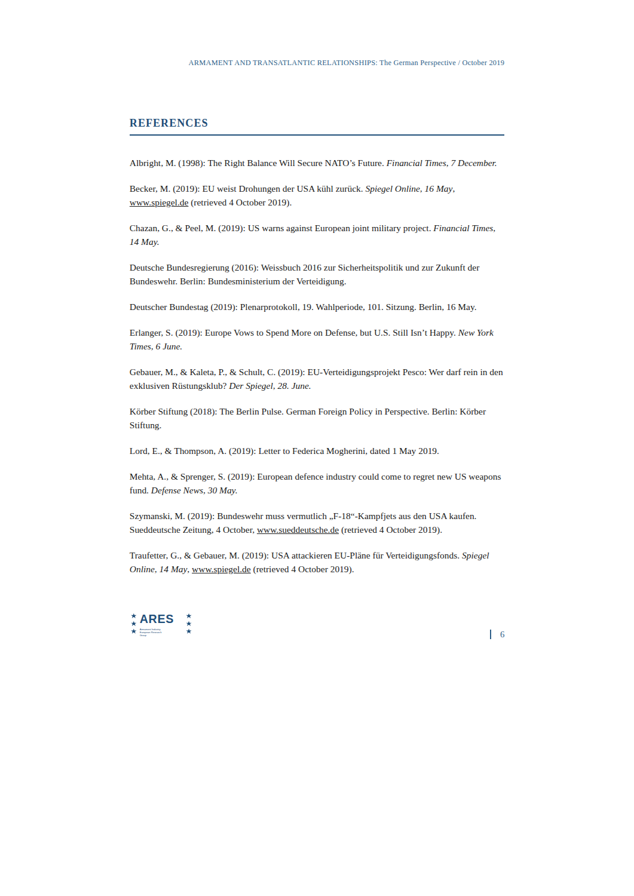Armament and Transatlantic Relationships: The German Perspective / October 2019
References
Albright, M. (1998): The Right Balance Will Secure NATO’s Future. Financial Times, 7 December.
Becker, M. (2019): EU weist Drohungen der USA kühl zurück. Spiegel Online, 16 May, www.spiegel.de (retrieved 4 October 2019).
Chazan, G., & Peel, M. (2019): US warns against European joint military project. Financial Times, 14 May.
Deutsche Bundesregierung (2016): Weissbuch 2016 zur Sicherheitspolitik und zur Zukunft der Bundeswehr. Berlin: Bundesministerium der Verteidigung.
Deutscher Bundestag (2019): Plenarprotokoll, 19. Wahlperiode, 101. Sitzung. Berlin, 16 May.
Erlanger, S. (2019): Europe Vows to Spend More on Defense, but U.S. Still Isn’t Happy. New York Times, 6 June.
Gebauer, M., & Kaleta, P., & Schult, C. (2019): EU-Verteidigungsprojekt Pesco: Wer darf rein in den exklusiven Rüstungsklub? Der Spiegel, 28. June.
Körber Stiftung (2018): The Berlin Pulse. German Foreign Policy in Perspective. Berlin: Körber Stiftung.
Lord, E., & Thompson, A. (2019): Letter to Federica Mogherini, dated 1 May 2019.
Mehta, A., & Sprenger, S. (2019): European defence industry could come to regret new US weapons fund. Defense News, 30 May.
Szymanski, M. (2019): Bundeswehr muss vermutlich „F-18“-Kampfjets aus den USA kaufen. Sueddeutsche Zeitung, 4 October, www.sueddeutsche.de (retrieved 4 October 2019).
Traufetter, G., & Gebauer, M. (2019): USA attackieren EU-Pläne für Verteidigungsfonds. Spiegel Online, 14 May, www.spiegel.de (retrieved 4 October 2019).
ARES Armament Industry European Research Group
6